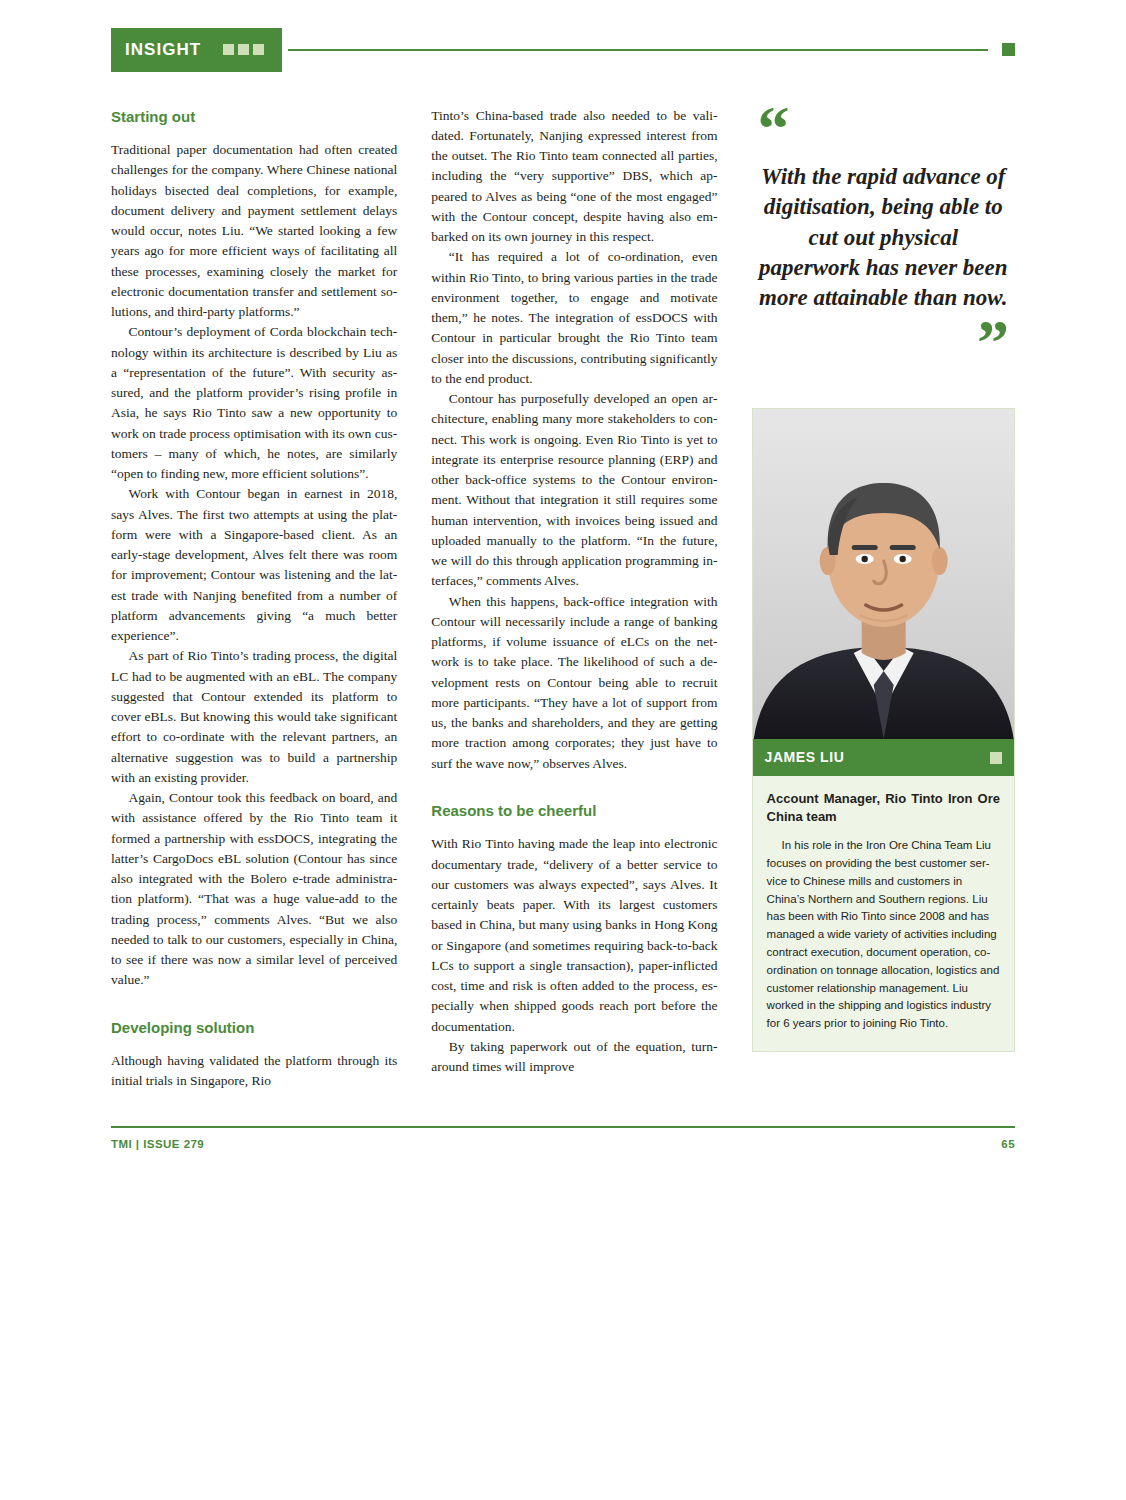INSIGHT
Starting out
Traditional paper documentation had often created challenges for the company. Where Chinese national holidays bisected deal completions, for example, document delivery and payment settlement delays would occur, notes Liu. “We started looking a few years ago for more efficient ways of facilitating all these processes, examining closely the market for electronic documentation transfer and settlement solutions, and third-party platforms.”
Contour’s deployment of Corda blockchain technology within its architecture is described by Liu as a “representation of the future”. With security assured, and the platform provider’s rising profile in Asia, he says Rio Tinto saw a new opportunity to work on trade process optimisation with its own customers – many of which, he notes, are similarly “open to finding new, more efficient solutions”.
Work with Contour began in earnest in 2018, says Alves. The first two attempts at using the platform were with a Singapore-based client. As an early-stage development, Alves felt there was room for improvement; Contour was listening and the latest trade with Nanjing benefited from a number of platform advancements giving “a much better experience”.
As part of Rio Tinto’s trading process, the digital LC had to be augmented with an eBL. The company suggested that Contour extended its platform to cover eBLs. But knowing this would take significant effort to co-ordinate with the relevant partners, an alternative suggestion was to build a partnership with an existing provider.
Again, Contour took this feedback on board, and with assistance offered by the Rio Tinto team it formed a partnership with essDOCS, integrating the latter’s CargoDocs eBL solution (Contour has since also integrated with the Bolero e-trade administration platform). “That was a huge value-add to the trading process,” comments Alves. “But we also needed to talk to our customers, especially in China, to see if there was now a similar level of perceived value.”
Developing solution
Although having validated the platform through its initial trials in Singapore, Rio
Tinto’s China-based trade also needed to be validated. Fortunately, Nanjing expressed interest from the outset. The Rio Tinto team connected all parties, including the “very supportive” DBS, which appeared to Alves as being “one of the most engaged” with the Contour concept, despite having also embarked on its own journey in this respect.
“It has required a lot of co-ordination, even within Rio Tinto, to bring various parties in the trade environment together, to engage and motivate them,” he notes. The integration of essDOCS with Contour in particular brought the Rio Tinto team closer into the discussions, contributing significantly to the end product.
Contour has purposefully developed an open architecture, enabling many more stakeholders to connect. This work is ongoing. Even Rio Tinto is yet to integrate its enterprise resource planning (ERP) and other back-office systems to the Contour environment. Without that integration it still requires some human intervention, with invoices being issued and uploaded manually to the platform. “In the future, we will do this through application programming interfaces,” comments Alves.
When this happens, back-office integration with Contour will necessarily include a range of banking platforms, if volume issuance of eLCs on the network is to take place. The likelihood of such a development rests on Contour being able to recruit more participants. “They have a lot of support from us, the banks and shareholders, and they are getting more traction among corporates; they just have to surf the wave now,” observes Alves.
Reasons to be cheerful
With Rio Tinto having made the leap into electronic documentary trade, “delivery of a better service to our customers was always expected”, says Alves. It certainly beats paper. With its largest customers based in China, but many using banks in Hong Kong or Singapore (and sometimes requiring back-to-back LCs to support a single transaction), paper-inflicted cost, time and risk is often added to the process, especially when shipped goods reach port before the documentation.
By taking paperwork out of the equation, turnaround times will improve
“
With the rapid advance of digitisation, being able to cut out physical paperwork has never been more attainable than now.
”
JAMES LIU
Account Manager, Rio Tinto Iron Ore China team
In his role in the Iron Ore China Team Liu focuses on providing the best customer service to Chinese mills and customers in China’s Northern and Southern regions. Liu has been with Rio Tinto since 2008 and has managed a wide variety of activities including contract execution, document operation, coordination on tonnage allocation, logistics and customer relationship management. Liu worked in the shipping and logistics industry for 6 years prior to joining Rio Tinto.
TMI | ISSUE 279
65